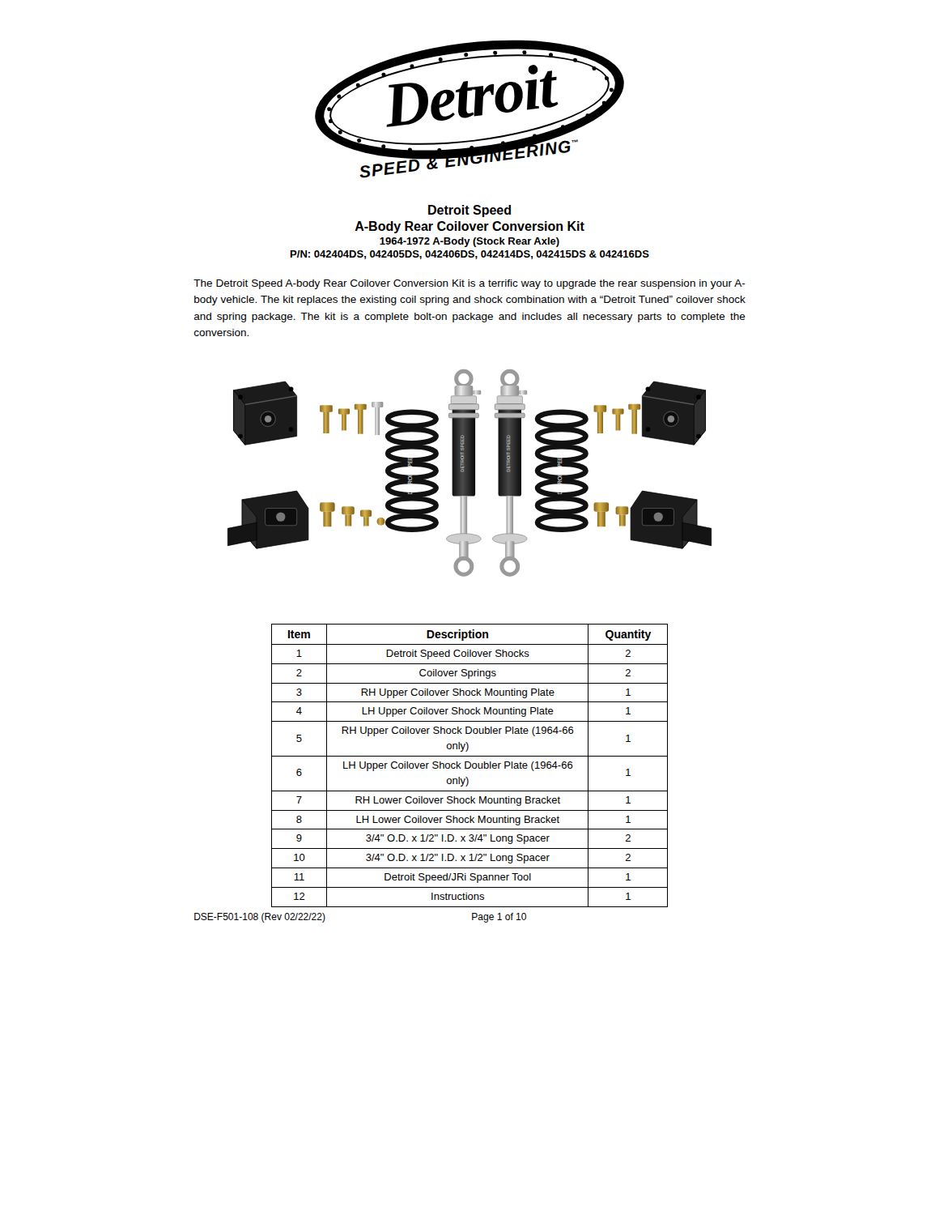Detroit
SPEED & ENGINEERING™
Detroit Speed
A-Body Rear Coilover Conversion Kit
1964-1972 A-Body (Stock Rear Axle)
P/N: 042404DS, 042405DS, 042406DS, 042414DS, 042415DS & 042416DS
The Detroit Speed A-body Rear Coilover Conversion Kit is a terrific way to upgrade the rear suspension in your A-body vehicle. The kit replaces the existing coil spring and shock combination with a “Detroit Tuned” coilover shock and spring package. The kit is a complete bolt-on package and includes all necessary parts to complete the conversion.
DETROIT SPEED DETROIT SPEED DETROIT SPEED DETROIT SPEED
| Item | Description | Quantity |
| --- | --- | --- |
| 1 | Detroit Speed Coilover Shocks | 2 |
| 2 | Coilover Springs | 2 |
| 3 | RH Upper Coilover Shock Mounting Plate | 1 |
| 4 | LH Upper Coilover Shock Mounting Plate | 1 |
| 5 | RH Upper Coilover Shock Doubler Plate (1964-66 only) | 1 |
| 6 | LH Upper Coilover Shock Doubler Plate (1964-66 only) | 1 |
| 7 | RH Lower Coilover Shock Mounting Bracket | 1 |
| 8 | LH Lower Coilover Shock Mounting Bracket | 1 |
| 9 | 3/4" O.D. x 1/2" I.D. x 3/4" Long Spacer | 2 |
| 10 | 3/4" O.D. x 1/2" I.D. x 1/2" Long Spacer | 2 |
| 11 | Detroit Speed/JRi Spanner Tool | 1 |
| 12 | Instructions | 1 |
DSE-F501-108 (Rev 02/22/22)
Page 1 of 10